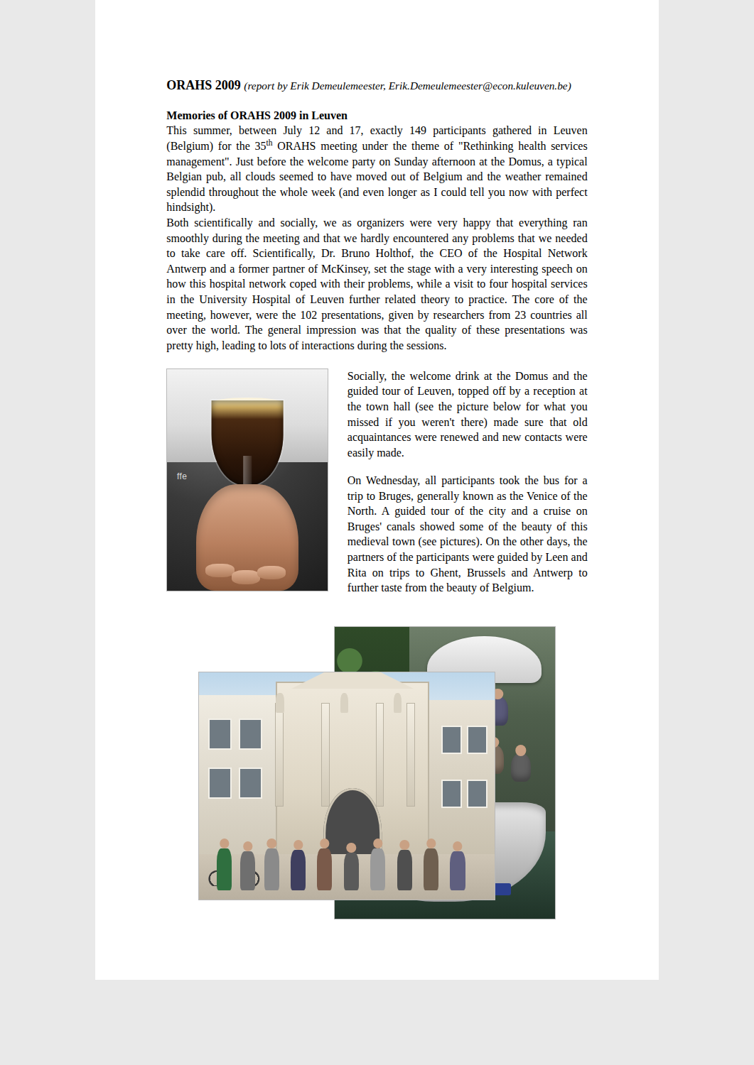ORAHS 2009 (report by Erik Demeulemeester, Erik.Demeulemeester@econ.kuleuven.be)
Memories of ORAHS 2009 in Leuven
This summer, between July 12 and 17, exactly 149 participants gathered in Leuven (Belgium) for the 35th ORAHS meeting under the theme of "Rethinking health services management". Just before the welcome party on Sunday afternoon at the Domus, a typical Belgian pub, all clouds seemed to have moved out of Belgium and the weather remained splendid throughout the whole week (and even longer as I could tell you now with perfect hindsight).
Both scientifically and socially, we as organizers were very happy that everything ran smoothly during the meeting and that we hardly encountered any problems that we needed to take care off. Scientifically, Dr. Bruno Holthof, the CEO of the Hospital Network Antwerp and a former partner of McKinsey, set the stage with a very interesting speech on how this hospital network coped with their problems, while a visit to four hospital services in the University Hospital of Leuven further related theory to practice. The core of the meeting, however, were the 102 presentations, given by researchers from 23 countries all over the world. The general impression was that the quality of these presentations was pretty high, leading to lots of interactions during the sessions.
ffe
Socially, the welcome drink at the Domus and the guided tour of Leuven, topped off by a reception at the town hall (see the picture below for what you missed if you weren't there) made sure that old acquaintances were renewed and new contacts were easily made.
On Wednesday, all participants took the bus for a trip to Bruges, generally known as the Venice of the North. A guided tour of the city and a cruise on Bruges' canals showed some of the beauty of this medieval town (see pictures). On the other days, the partners of the participants were guided by Leen and Rita on trips to Ghent, Brussels and Antwerp to further taste from the beauty of Belgium.